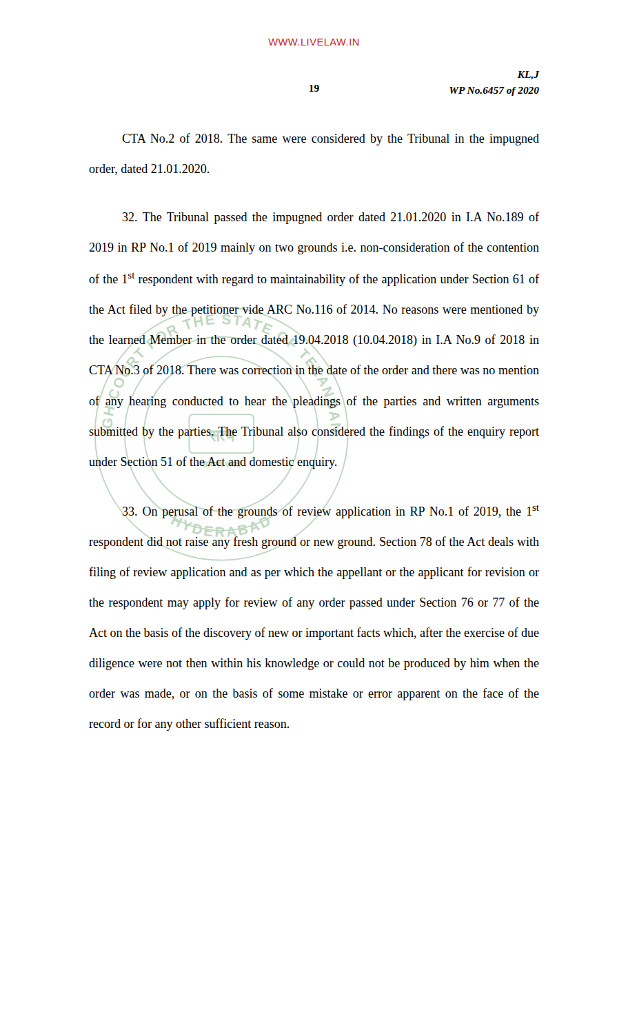WWW.LIVELAW.IN
KL,J
WP No.6457 of 2020
19
HIGH COURT FOR THE STATE OF TELANGANA HYDERABAD सत्य सत्यमेव जयते
CTA No.2 of 2018. The same were considered by the Tribunal in the impugned order, dated 21.01.2020.
32. The Tribunal passed the impugned order dated 21.01.2020 in I.A No.189 of 2019 in RP No.1 of 2019 mainly on two grounds i.e. non-consideration of the contention of the 1st respondent with regard to maintainability of the application under Section 61 of the Act filed by the petitioner vide ARC No.116 of 2014. No reasons were mentioned by the learned Member in the order dated 19.04.2018 (10.04.2018) in I.A No.9 of 2018 in CTA No.3 of 2018. There was correction in the date of the order and there was no mention of any hearing conducted to hear the pleadings of the parties and written arguments submitted by the parties. The Tribunal also considered the findings of the enquiry report under Section 51 of the Act and domestic enquiry.
33. On perusal of the grounds of review application in RP No.1 of 2019, the 1st respondent did not raise any fresh ground or new ground. Section 78 of the Act deals with filing of review application and as per which the appellant or the applicant for revision or the respondent may apply for review of any order passed under Section 76 or 77 of the Act on the basis of the discovery of new or important facts which, after the exercise of due diligence were not then within his knowledge or could not be produced by him when the order was made, or on the basis of some mistake or error apparent on the face of the record or for any other sufficient reason.